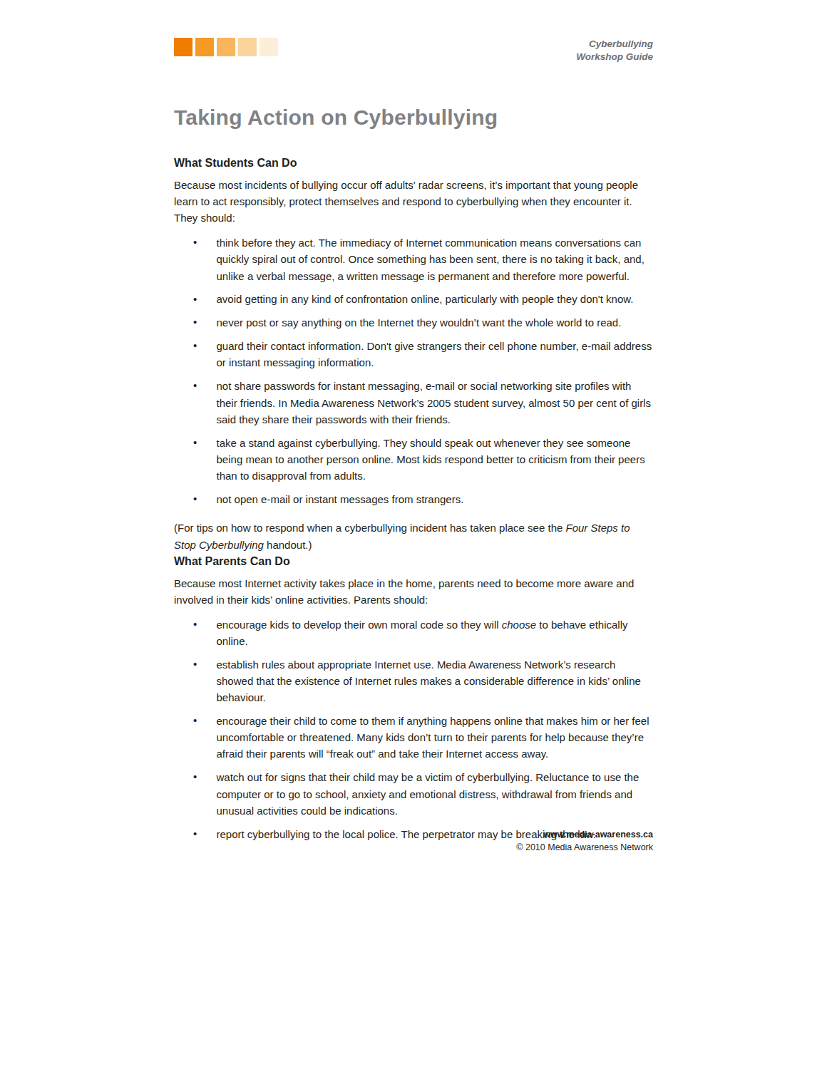Cyberbullying
Workshop Guide
Taking Action on Cyberbullying
What Students Can Do
Because most incidents of bullying occur off adults' radar screens, it’s important that young people learn to act responsibly, protect themselves and respond to cyberbullying when they encounter it. They should:
think before they act. The immediacy of Internet communication means conversations can quickly spiral out of control. Once something has been sent, there is no taking it back, and, unlike a verbal message, a written message is permanent and therefore more powerful.
avoid getting in any kind of confrontation online, particularly with people they don't know.
never post or say anything on the Internet they wouldn’t want the whole world to read.
guard their contact information. Don't give strangers their cell phone number, e-mail address or instant messaging information.
not share passwords for instant messaging, e-mail or social networking site profiles with their friends. In Media Awareness Network’s 2005 student survey, almost 50 per cent of girls said they share their passwords with their friends.
take a stand against cyberbullying. They should speak out whenever they see someone being mean to another person online. Most kids respond better to criticism from their peers than to disapproval from adults.
not open e-mail or instant messages from strangers.
(For tips on how to respond when a cyberbullying incident has taken place see the Four Steps to Stop Cyberbullying handout.)
What Parents Can Do
Because most Internet activity takes place in the home, parents need to become more aware and involved in their kids’ online activities. Parents should:
encourage kids to develop their own moral code so they will choose to behave ethically online.
establish rules about appropriate Internet use. Media Awareness Network’s research showed that the existence of Internet rules makes a considerable difference in kids’ online behaviour.
encourage their child to come to them if anything happens online that makes him or her feel uncomfortable or threatened. Many kids don’t turn to their parents for help because they’re afraid their parents will “freak out” and take their Internet access away.
watch out for signs that their child may be a victim of cyberbullying. Reluctance to use the computer or to go to school, anxiety and emotional distress, withdrawal from friends and unusual activities could be indications.
report cyberbullying to the local police. The perpetrator may be breaking the law.
www.media-awareness.ca
© 2010 Media Awareness Network